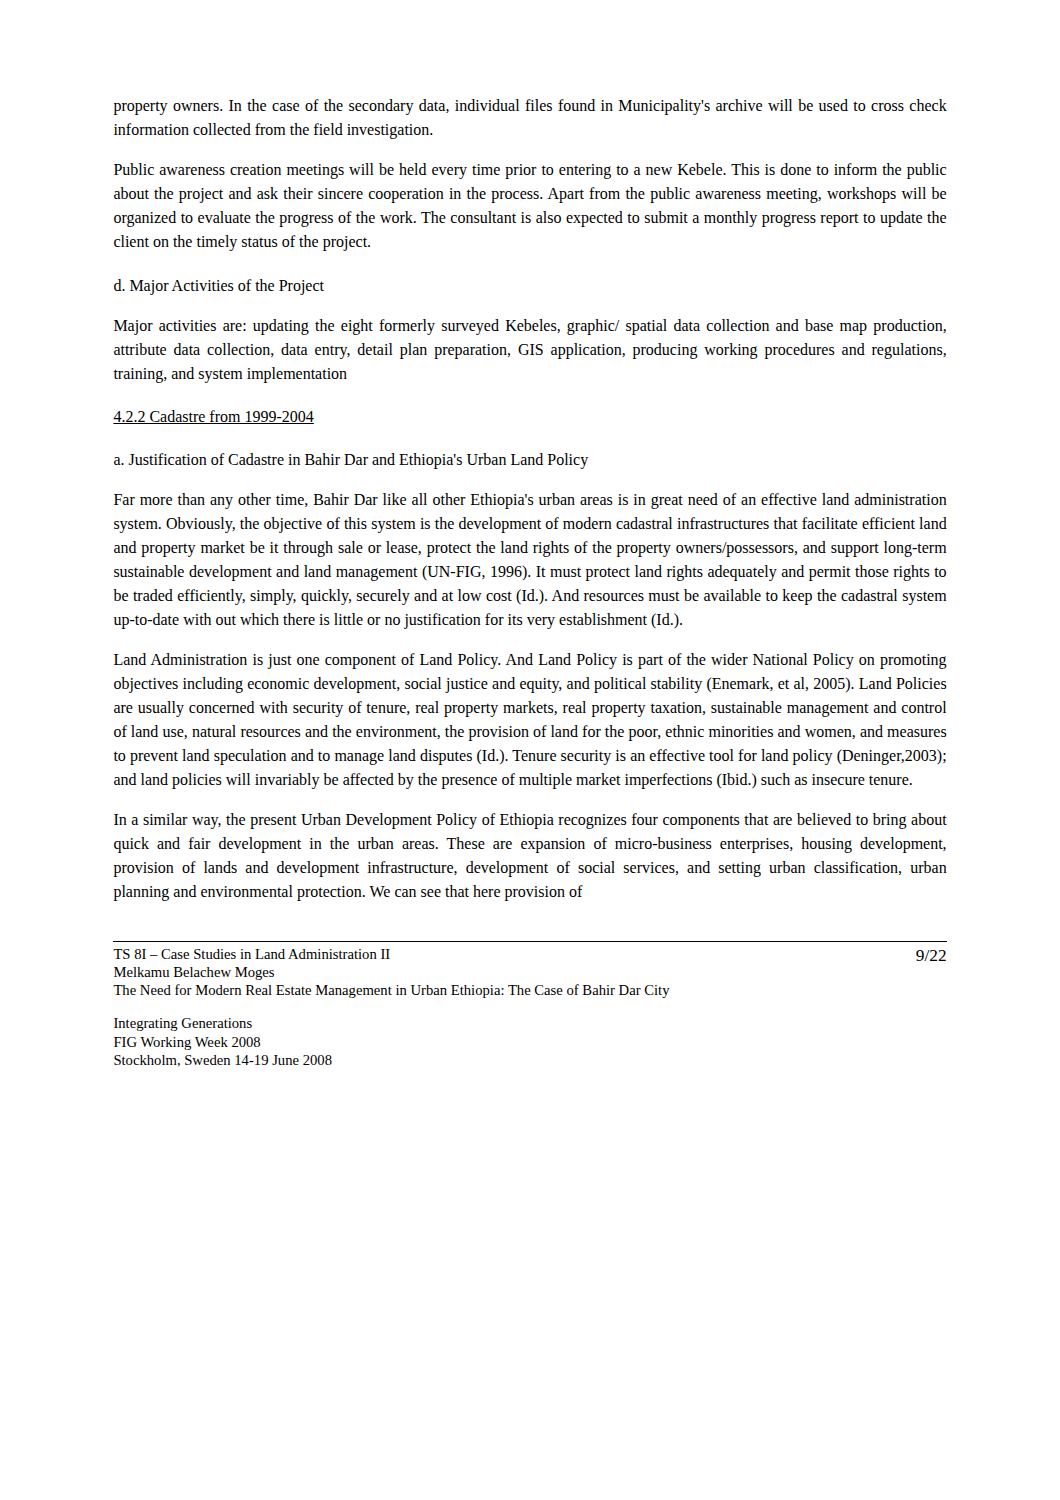property owners. In the case of the secondary data, individual files found in Municipality's archive will be used to cross check information collected from the field investigation.
Public awareness creation meetings will be held every time prior to entering to a new Kebele. This is done to inform the public about the project and ask their sincere cooperation in the process. Apart from the public awareness meeting, workshops will be organized to evaluate the progress of the work. The consultant is also expected to submit a monthly progress report to update the client on the timely status of the project.
d. Major Activities of the Project
Major activities are: updating the eight formerly surveyed Kebeles, graphic/ spatial data collection and base map production, attribute data collection, data entry, detail plan preparation, GIS application, producing working procedures and regulations, training, and system implementation
4.2.2 Cadastre from 1999-2004
a. Justification of Cadastre in Bahir Dar and Ethiopia's Urban Land Policy
Far more than any other time, Bahir Dar like all other Ethiopia's urban areas is in great need of an effective land administration system. Obviously, the objective of this system is the development of modern cadastral infrastructures that facilitate efficient land and property market be it through sale or lease, protect the land rights of the property owners/possessors, and support long-term sustainable development and land management (UN-FIG, 1996). It must protect land rights adequately and permit those rights to be traded efficiently, simply, quickly, securely and at low cost (Id.). And resources must be available to keep the cadastral system up-to-date with out which there is little or no justification for its very establishment (Id.).
Land Administration is just one component of Land Policy. And Land Policy is part of the wider National Policy on promoting objectives including economic development, social justice and equity, and political stability (Enemark, et al, 2005). Land Policies are usually concerned with security of tenure, real property markets, real property taxation, sustainable management and control of land use, natural resources and the environment, the provision of land for the poor, ethnic minorities and women, and measures to prevent land speculation and to manage land disputes (Id.). Tenure security is an effective tool for land policy (Deninger,2003); and land policies will invariably be affected by the presence of multiple market imperfections (Ibid.) such as insecure tenure.
In a similar way, the present Urban Development Policy of Ethiopia recognizes four components that are believed to bring about quick and fair development in the urban areas. These are expansion of micro-business enterprises, housing development, provision of lands and development infrastructure, development of social services, and setting urban classification, urban planning and environmental protection. We can see that here provision of
9/22 TS 8I – Case Studies in Land Administration II Melkamu Belachew Moges The Need for Modern Real Estate Management in Urban Ethiopia: The Case of Bahir Dar City
Integrating Generations FIG Working Week 2008 Stockholm, Sweden 14-19 June 2008